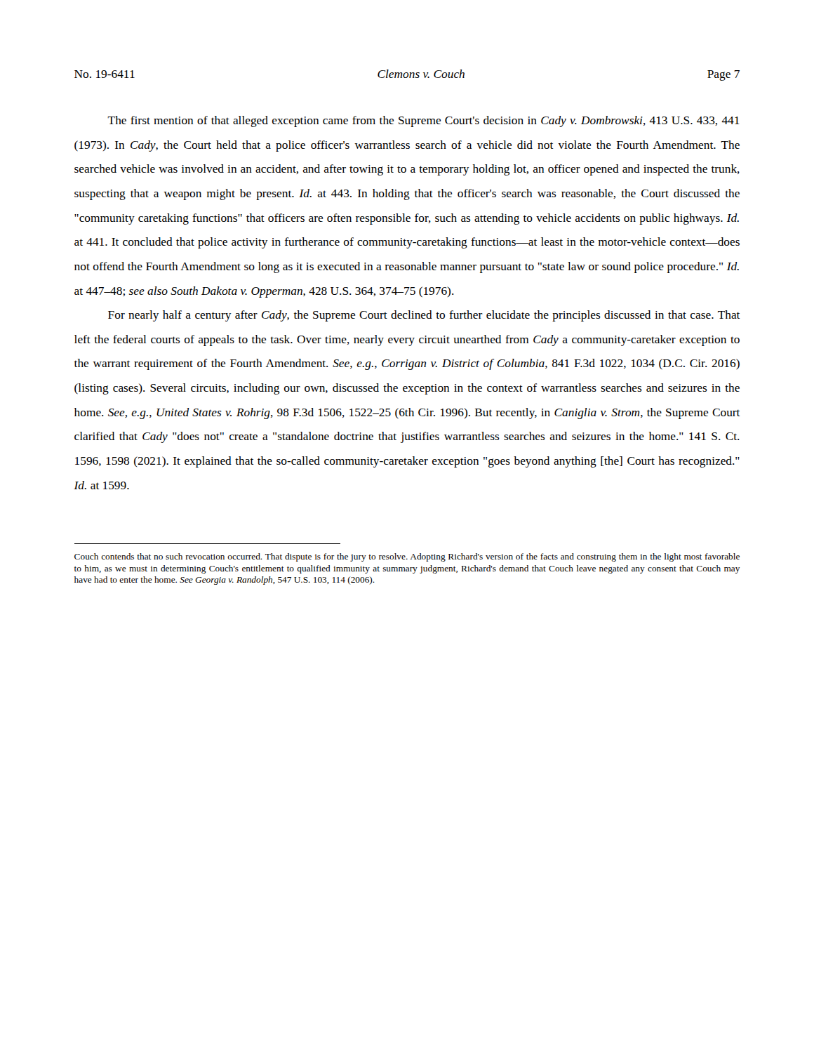No. 19-6411 Clemons v. Couch Page 7
The first mention of that alleged exception came from the Supreme Court's decision in Cady v. Dombrowski, 413 U.S. 433, 441 (1973). In Cady, the Court held that a police officer's warrantless search of a vehicle did not violate the Fourth Amendment. The searched vehicle was involved in an accident, and after towing it to a temporary holding lot, an officer opened and inspected the trunk, suspecting that a weapon might be present. Id. at 443. In holding that the officer's search was reasonable, the Court discussed the "community caretaking functions" that officers are often responsible for, such as attending to vehicle accidents on public highways. Id. at 441. It concluded that police activity in furtherance of community-caretaking functions—at least in the motor-vehicle context—does not offend the Fourth Amendment so long as it is executed in a reasonable manner pursuant to "state law or sound police procedure." Id. at 447–48; see also South Dakota v. Opperman, 428 U.S. 364, 374–75 (1976).
For nearly half a century after Cady, the Supreme Court declined to further elucidate the principles discussed in that case. That left the federal courts of appeals to the task. Over time, nearly every circuit unearthed from Cady a community-caretaker exception to the warrant requirement of the Fourth Amendment. See, e.g., Corrigan v. District of Columbia, 841 F.3d 1022, 1034 (D.C. Cir. 2016) (listing cases). Several circuits, including our own, discussed the exception in the context of warrantless searches and seizures in the home. See, e.g., United States v. Rohrig, 98 F.3d 1506, 1522–25 (6th Cir. 1996). But recently, in Caniglia v. Strom, the Supreme Court clarified that Cady "does not" create a "standalone doctrine that justifies warrantless searches and seizures in the home." 141 S. Ct. 1596, 1598 (2021). It explained that the so-called community-caretaker exception "goes beyond anything [the] Court has recognized." Id. at 1599.
Couch contends that no such revocation occurred. That dispute is for the jury to resolve. Adopting Richard's version of the facts and construing them in the light most favorable to him, as we must in determining Couch's entitlement to qualified immunity at summary judgment, Richard's demand that Couch leave negated any consent that Couch may have had to enter the home. See Georgia v. Randolph, 547 U.S. 103, 114 (2006).